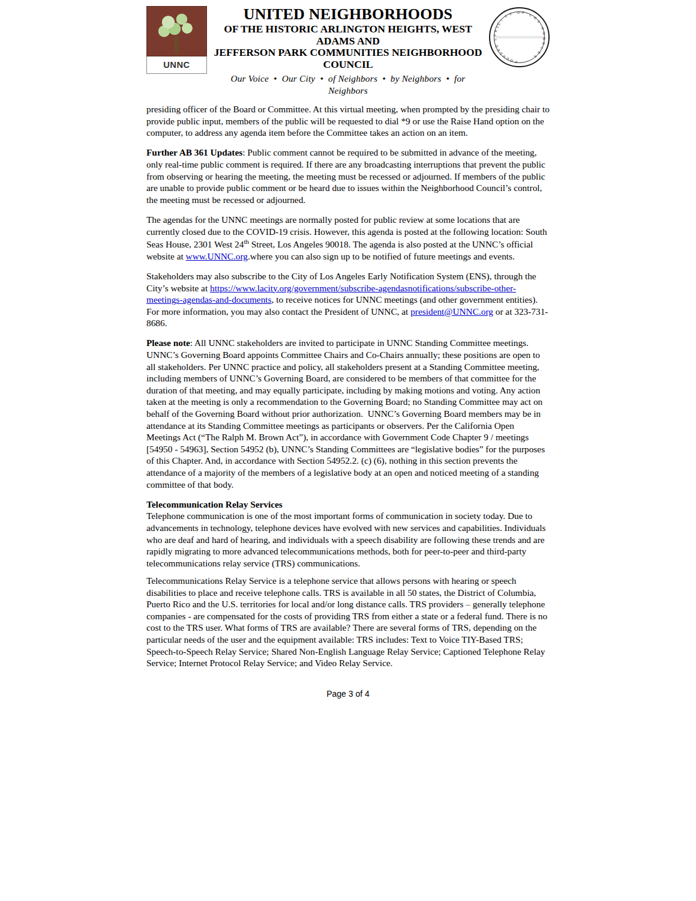UNNC
C I T Y O F L O S A N G E L E S F O U N D E D 1 7 8 1
UNITED NEIGHBORHOODS
OF THE HISTORIC ARLINGTON HEIGHTS, WEST ADAMS AND
JEFFERSON PARK COMMUNITIES NEIGHBORHOOD COUNCIL
Our Voice • Our City • of Neighbors • by Neighbors • for Neighbors
presiding officer of the Board or Committee. At this virtual meeting, when prompted by the presiding chair to provide public input, members of the public will be requested to dial *9 or use the Raise Hand option on the computer, to address any agenda item before the Committee takes an action on an item.
Further AB 361 Updates: Public comment cannot be required to be submitted in advance of the meeting, only real-time public comment is required. If there are any broadcasting interruptions that prevent the public from observing or hearing the meeting, the meeting must be recessed or adjourned. If members of the public are unable to provide public comment or be heard due to issues within the Neighborhood Council’s control, the meeting must be recessed or adjourned.
The agendas for the UNNC meetings are normally posted for public review at some locations that are currently closed due to the COVID-19 crisis. However, this agenda is posted at the following location: South Seas House, 2301 West 24th Street, Los Angeles 90018. The agenda is also posted at the UNNC’s official website at www.UNNC.org.where you can also sign up to be notified of future meetings and events.
Stakeholders may also subscribe to the City of Los Angeles Early Notification System (ENS), through the City’s website at https://www.lacity.org/government/subscribe-agendasnotifications/subscribe-other-meetings-agendas-and-documents, to receive notices for UNNC meetings (and other government entities). For more information, you may also contact the President of UNNC, at president@UNNC.org or at 323-731-8686.
Please note: All UNNC stakeholders are invited to participate in UNNC Standing Committee meetings. UNNC’s Governing Board appoints Committee Chairs and Co-Chairs annually; these positions are open to all stakeholders. Per UNNC practice and policy, all stakeholders present at a Standing Committee meeting, including members of UNNC’s Governing Board, are considered to be members of that committee for the duration of that meeting, and may equally participate, including by making motions and voting. Any action taken at the meeting is only a recommendation to the Governing Board; no Standing Committee may act on behalf of the Governing Board without prior authorization. UNNC’s Governing Board members may be in attendance at its Standing Committee meetings as participants or observers. Per the California Open Meetings Act (“The Ralph M. Brown Act”), in accordance with Government Code Chapter 9 / meetings [54950 - 54963], Section 54952 (b), UNNC’s Standing Committees are “legislative bodies” for the purposes of this Chapter. And, in accordance with Section 54952.2. (c) (6), nothing in this section prevents the attendance of a majority of the members of a legislative body at an open and noticed meeting of a standing committee of that body.
Telecommunication Relay Services
Telephone communication is one of the most important forms of communication in society today. Due to advancements in technology, telephone devices have evolved with new services and capabilities. Individuals who are deaf and hard of hearing, and individuals with a speech disability are following these trends and are rapidly migrating to more advanced telecommunications methods, both for peer-to-peer and third-party telecommunications relay service (TRS) communications.
Telecommunications Relay Service is a telephone service that allows persons with hearing or speech disabilities to place and receive telephone calls. TRS is available in all 50 states, the District of Columbia, Puerto Rico and the U.S. territories for local and/or long distance calls. TRS providers – generally telephone companies - are compensated for the costs of providing TRS from either a state or a federal fund. There is no cost to the TRS user. What forms of TRS are available? There are several forms of TRS, depending on the particular needs of the user and the equipment available: TRS includes: Text to Voice TIY-Based TRS; Speech-to-Speech Relay Service; Shared Non-English Language Relay Service; Captioned Telephone Relay Service; Internet Protocol Relay Service; and Video Relay Service.
Page 3 of 4